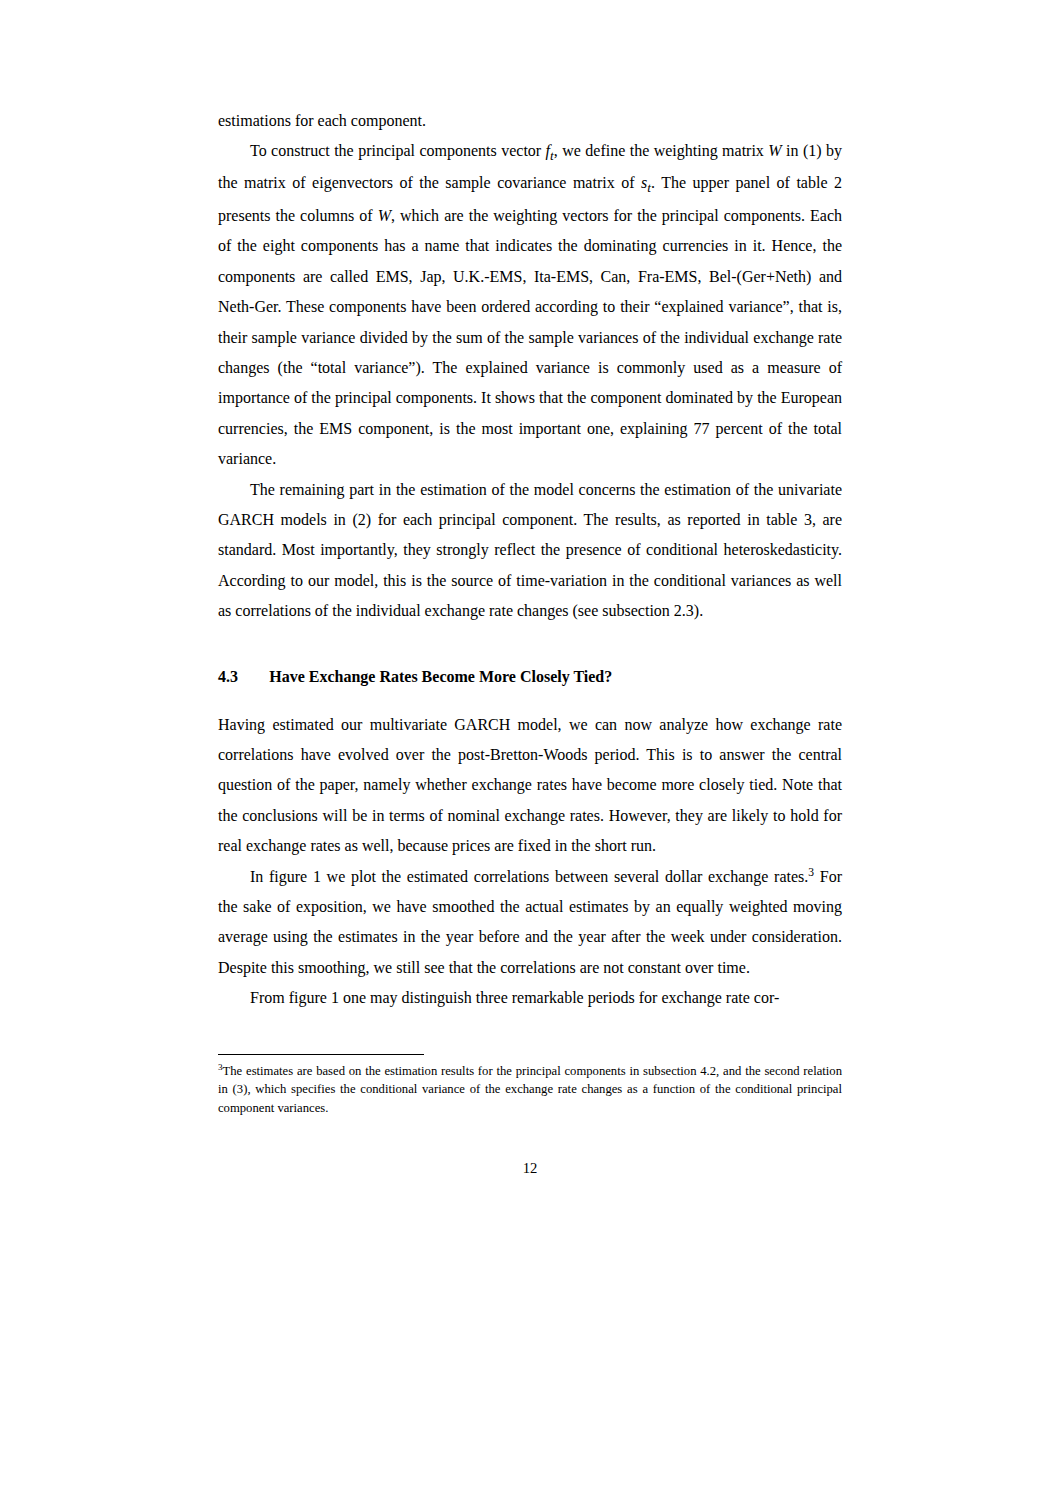estimations for each component.
To construct the principal components vector ft, we define the weighting matrix W in (1) by the matrix of eigenvectors of the sample covariance matrix of st. The upper panel of table 2 presents the columns of W, which are the weighting vectors for the principal components. Each of the eight components has a name that indicates the dominating currencies in it. Hence, the components are called EMS, Jap, U.K.-EMS, Ita-EMS, Can, Fra-EMS, Bel-(Ger+Neth) and Neth-Ger. These components have been ordered according to their “explained variance”, that is, their sample variance divided by the sum of the sample variances of the individual exchange rate changes (the “total variance”). The explained variance is commonly used as a measure of importance of the principal components. It shows that the component dominated by the European currencies, the EMS component, is the most important one, explaining 77 percent of the total variance.
The remaining part in the estimation of the model concerns the estimation of the univariate GARCH models in (2) for each principal component. The results, as reported in table 3, are standard. Most importantly, they strongly reflect the presence of conditional heteroskedasticity. According to our model, this is the source of time-variation in the conditional variances as well as correlations of the individual exchange rate changes (see subsection 2.3).
4.3 Have Exchange Rates Become More Closely Tied?
Having estimated our multivariate GARCH model, we can now analyze how exchange rate correlations have evolved over the post-Bretton-Woods period. This is to answer the central question of the paper, namely whether exchange rates have become more closely tied. Note that the conclusions will be in terms of nominal exchange rates. However, they are likely to hold for real exchange rates as well, because prices are fixed in the short run.
In figure 1 we plot the estimated correlations between several dollar exchange rates.3 For the sake of exposition, we have smoothed the actual estimates by an equally weighted moving average using the estimates in the year before and the year after the week under consideration. Despite this smoothing, we still see that the correlations are not constant over time.
From figure 1 one may distinguish three remarkable periods for exchange rate cor-
3The estimates are based on the estimation results for the principal components in subsection 4.2, and the second relation in (3), which specifies the conditional variance of the exchange rate changes as a function of the conditional principal component variances.
12